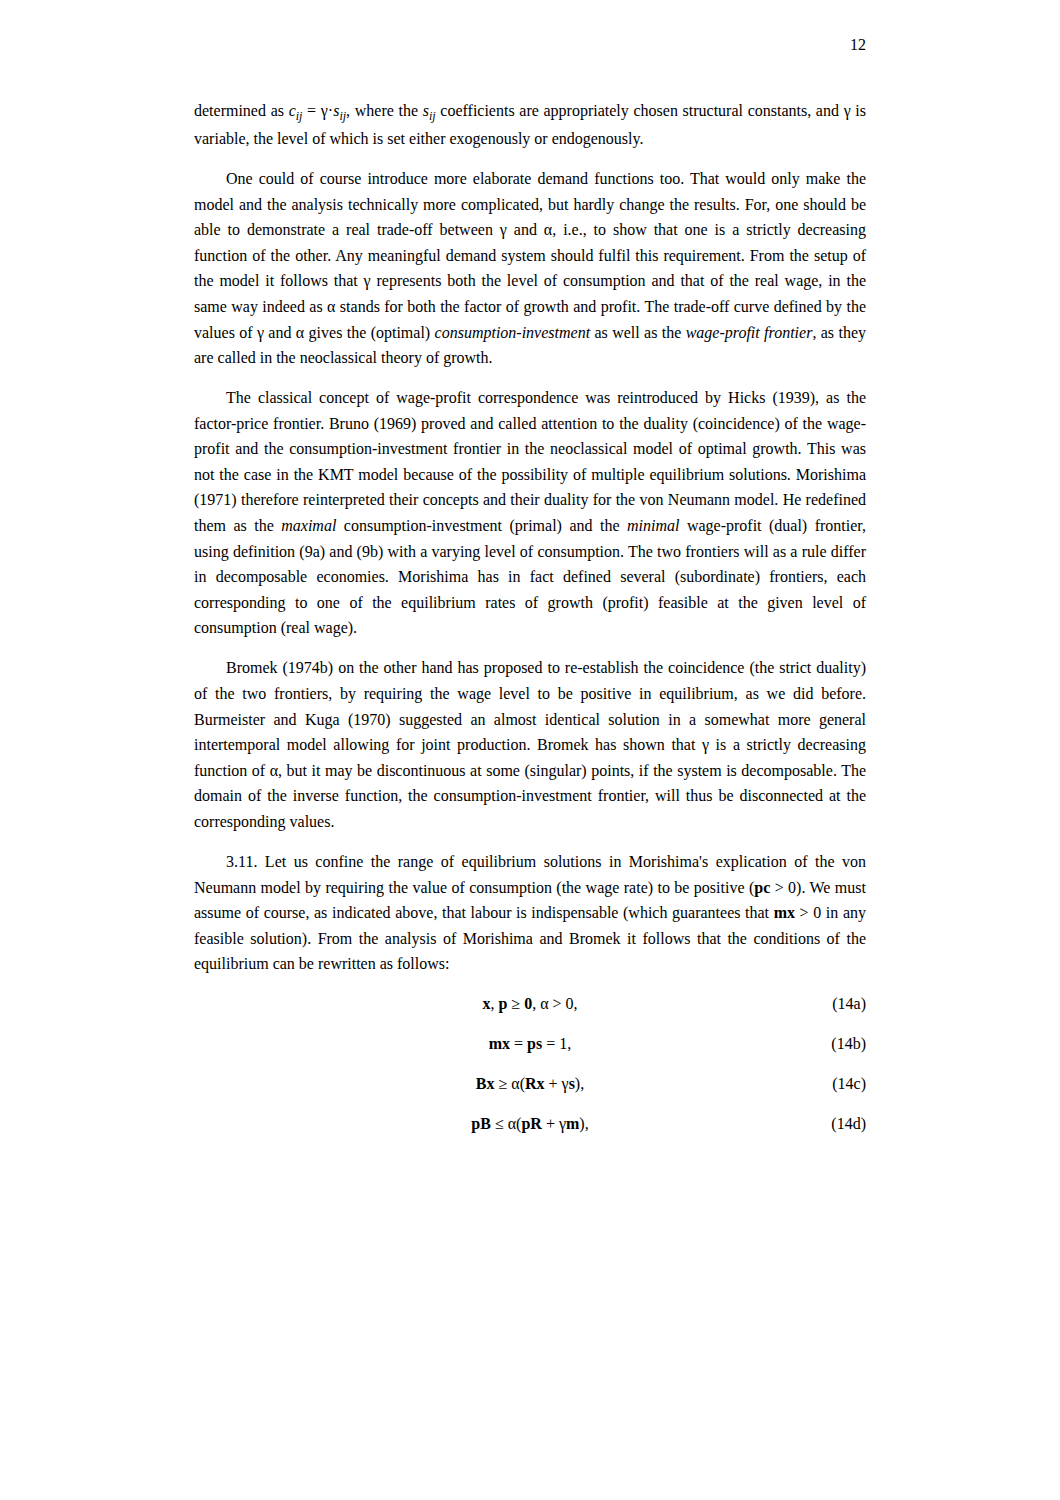12
determined as cij = γ·sij, where the sij coefficients are appropriately chosen structural constants, and γ is variable, the level of which is set either exogenously or endogenously.
One could of course introduce more elaborate demand functions too. That would only make the model and the analysis technically more complicated, but hardly change the results. For, one should be able to demonstrate a real trade-off between γ and α, i.e., to show that one is a strictly decreasing function of the other. Any meaningful demand system should fulfil this requirement. From the setup of the model it follows that γ represents both the level of consumption and that of the real wage, in the same way indeed as α stands for both the factor of growth and profit. The trade-off curve defined by the values of γ and α gives the (optimal) consumption-investment as well as the wage-profit frontier, as they are called in the neoclassical theory of growth.
The classical concept of wage-profit correspondence was reintroduced by Hicks (1939), as the factor-price frontier. Bruno (1969) proved and called attention to the duality (coincidence) of the wage-profit and the consumption-investment frontier in the neoclassical model of optimal growth. This was not the case in the KMT model because of the possibility of multiple equilibrium solutions. Morishima (1971) therefore reinterpreted their concepts and their duality for the von Neumann model. He redefined them as the maximal consumption-investment (primal) and the minimal wage-profit (dual) frontier, using definition (9a) and (9b) with a varying level of consumption. The two frontiers will as a rule differ in decomposable economies. Morishima has in fact defined several (subordinate) frontiers, each corresponding to one of the equilibrium rates of growth (profit) feasible at the given level of consumption (real wage).
Bromek (1974b) on the other hand has proposed to re-establish the coincidence (the strict duality) of the two frontiers, by requiring the wage level to be positive in equilibrium, as we did before. Burmeister and Kuga (1970) suggested an almost identical solution in a somewhat more general intertemporal model allowing for joint production. Bromek has shown that γ is a strictly decreasing function of α, but it may be discontinuous at some (singular) points, if the system is decomposable. The domain of the inverse function, the consumption-investment frontier, will thus be disconnected at the corresponding values.
3.11. Let us confine the range of equilibrium solutions in Morishima's explication of the von Neumann model by requiring the value of consumption (the wage rate) to be positive (pc > 0). We must assume of course, as indicated above, that labour is indispensable (which guarantees that mx > 0 in any feasible solution). From the analysis of Morishima and Bromek it follows that the conditions of the equilibrium can be rewritten as follows:
x, p ≥ 0, α > 0,
(14a)
mx = ps = 1,
(14b)
Bx ≥ α(Rx + γs),
(14c)
pB ≤ α(pR + γm),
(14d)